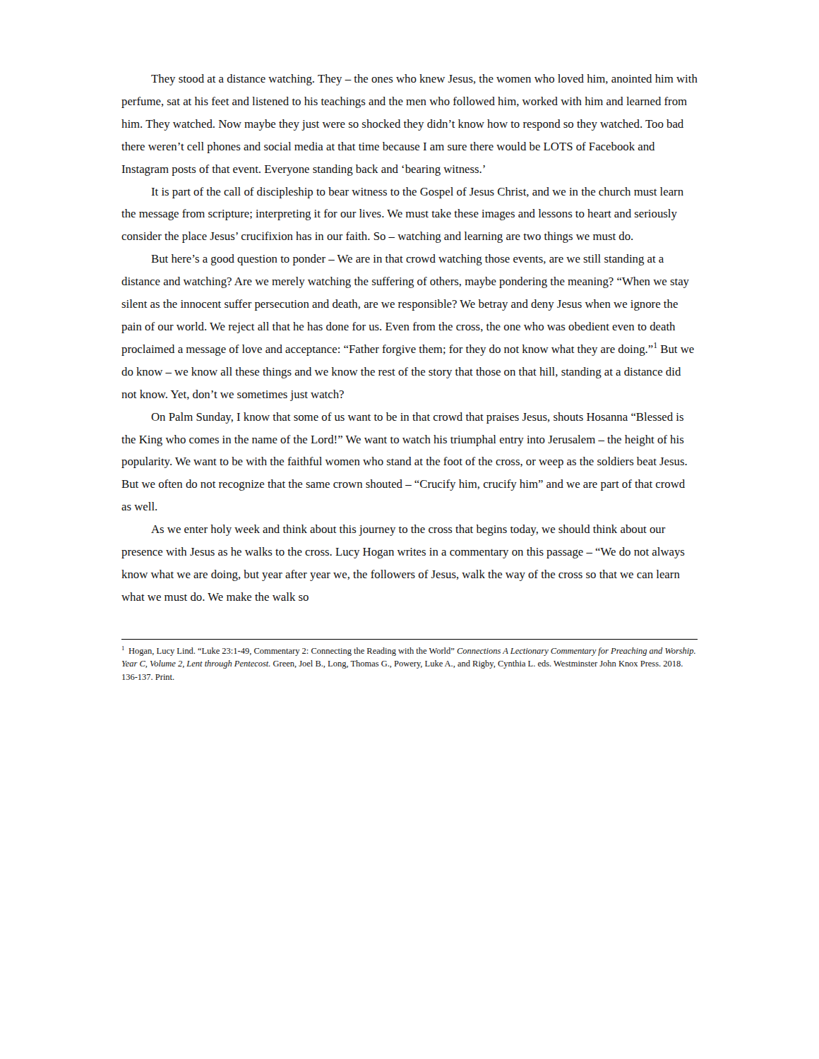They stood at a distance watching. They – the ones who knew Jesus, the women who loved him, anointed him with perfume, sat at his feet and listened to his teachings and the men who followed him, worked with him and learned from him. They watched. Now maybe they just were so shocked they didn’t know how to respond so they watched. Too bad there weren’t cell phones and social media at that time because I am sure there would be LOTS of Facebook and Instagram posts of that event. Everyone standing back and ‘bearing witness.’
It is part of the call of discipleship to bear witness to the Gospel of Jesus Christ, and we in the church must learn the message from scripture; interpreting it for our lives. We must take these images and lessons to heart and seriously consider the place Jesus’ crucifixion has in our faith. So – watching and learning are two things we must do.
But here’s a good question to ponder – We are in that crowd watching those events, are we still standing at a distance and watching? Are we merely watching the suffering of others, maybe pondering the meaning? “When we stay silent as the innocent suffer persecution and death, are we responsible? We betray and deny Jesus when we ignore the pain of our world. We reject all that he has done for us. Even from the cross, the one who was obedient even to death proclaimed a message of love and acceptance: “Father forgive them; for they do not know what they are doing.”1 But we do know – we know all these things and we know the rest of the story that those on that hill, standing at a distance did not know. Yet, don’t we sometimes just watch?
On Palm Sunday, I know that some of us want to be in that crowd that praises Jesus, shouts Hosanna “Blessed is the King who comes in the name of the Lord!” We want to watch his triumphal entry into Jerusalem – the height of his popularity. We want to be with the faithful women who stand at the foot of the cross, or weep as the soldiers beat Jesus. But we often do not recognize that the same crown shouted – “Crucify him, crucify him” and we are part of that crowd as well.
As we enter holy week and think about this journey to the cross that begins today, we should think about our presence with Jesus as he walks to the cross. Lucy Hogan writes in a commentary on this passage – “We do not always know what we are doing, but year after year we, the followers of Jesus, walk the way of the cross so that we can learn what we must do. We make the walk so
1 Hogan, Lucy Lind. “Luke 23:1-49, Commentary 2: Connecting the Reading with the World” Connections A Lectionary Commentary for Preaching and Worship. Year C, Volume 2, Lent through Pentecost. Green, Joel B., Long, Thomas G., Powery, Luke A., and Rigby, Cynthia L. eds. Westminster John Knox Press. 2018. 136-137. Print.